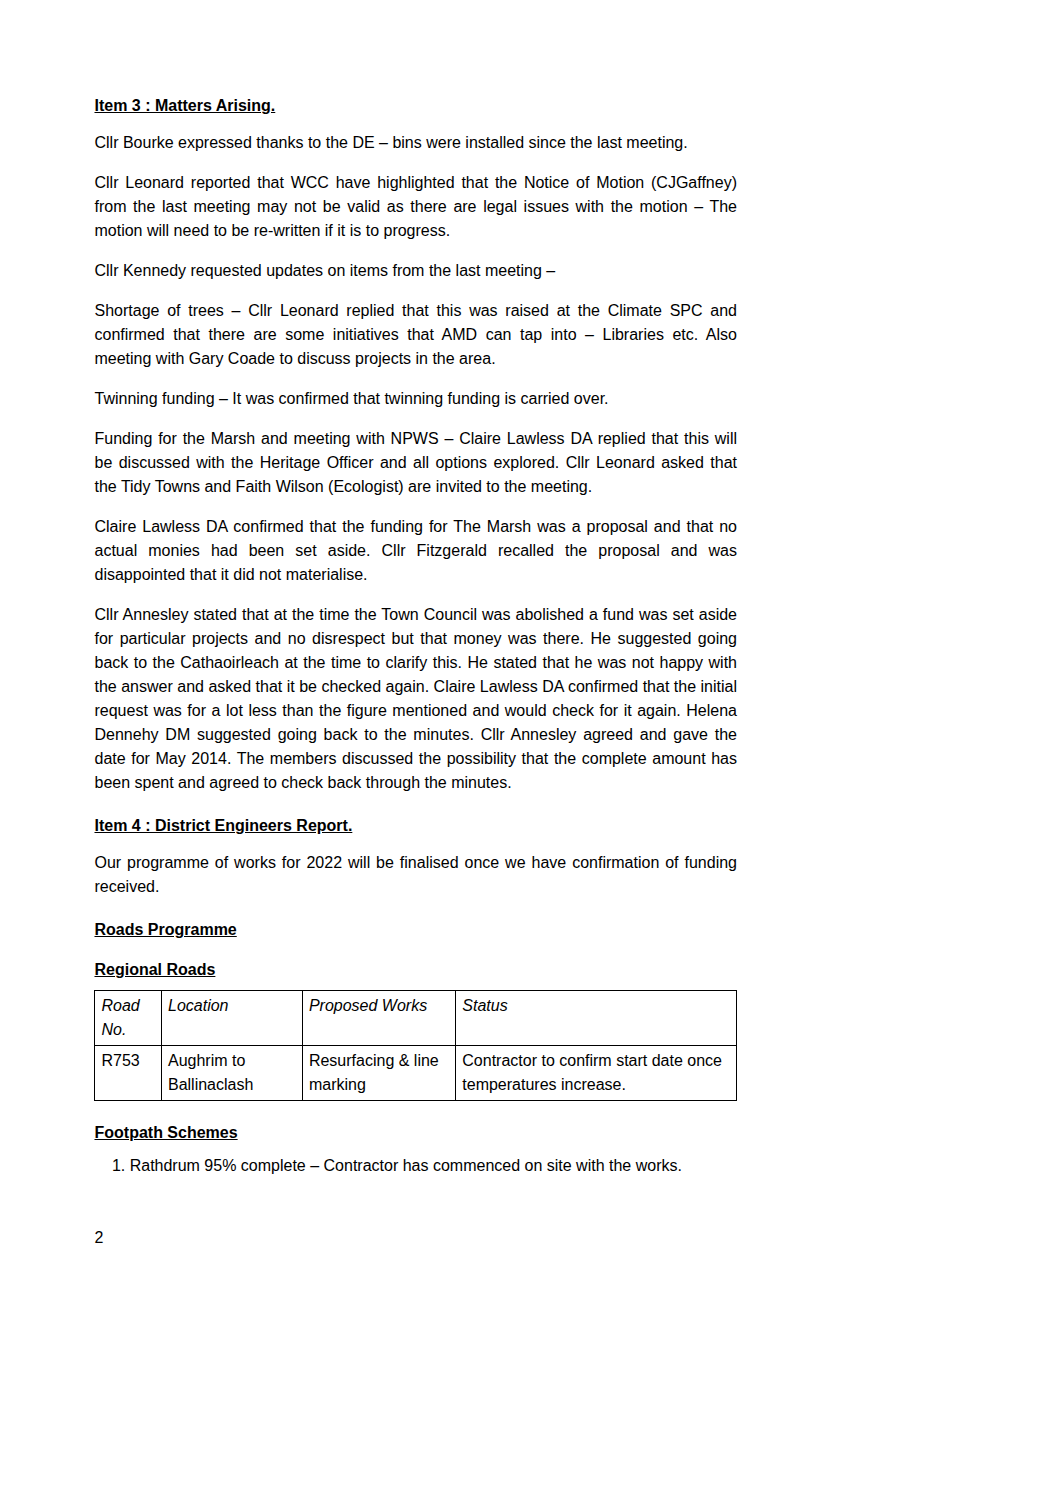Item 3 : Matters Arising.
Cllr Bourke expressed thanks to the DE – bins were installed since the last meeting.
Cllr Leonard reported that WCC have highlighted that the Notice of Motion (CJGaffney) from the last meeting may not be valid as there are legal issues with the motion – The motion will need to be re-written if it is to progress.
Cllr Kennedy requested updates on items from the last meeting –
Shortage of trees – Cllr Leonard replied that this was raised at the Climate SPC and confirmed that there are some initiatives that AMD can tap into – Libraries etc. Also meeting with Gary Coade to discuss projects in the area.
Twinning funding – It was confirmed that twinning funding is carried over.
Funding for the Marsh and meeting with NPWS – Claire Lawless DA replied that this will be discussed with the Heritage Officer and all options explored. Cllr Leonard asked that the Tidy Towns and Faith Wilson (Ecologist) are invited to the meeting.
Claire Lawless DA confirmed that the funding for The Marsh was a proposal and that no actual monies had been set aside. Cllr Fitzgerald recalled the proposal and was disappointed that it did not materialise.
Cllr Annesley stated that at the time the Town Council was abolished a fund was set aside for particular projects and no disrespect but that money was there. He suggested going back to the Cathaoirleach at the time to clarify this. He stated that he was not happy with the answer and asked that it be checked again. Claire Lawless DA confirmed that the initial request was for a lot less than the figure mentioned and would check for it again. Helena Dennehy DM suggested going back to the minutes. Cllr Annesley agreed and gave the date for May 2014. The members discussed the possibility that the complete amount has been spent and agreed to check back through the minutes.
Item 4 : District Engineers Report.
Our programme of works for 2022 will be finalised once we have confirmation of funding received.
Roads Programme
Regional Roads
| Road No. | Location | Proposed Works | Status |
| --- | --- | --- | --- |
| R753 | Aughrim to Ballinaclash | Resurfacing & line marking | Contractor to confirm start date once temperatures increase. |
Footpath Schemes
Rathdrum 95% complete – Contractor has commenced on site with the works.
2